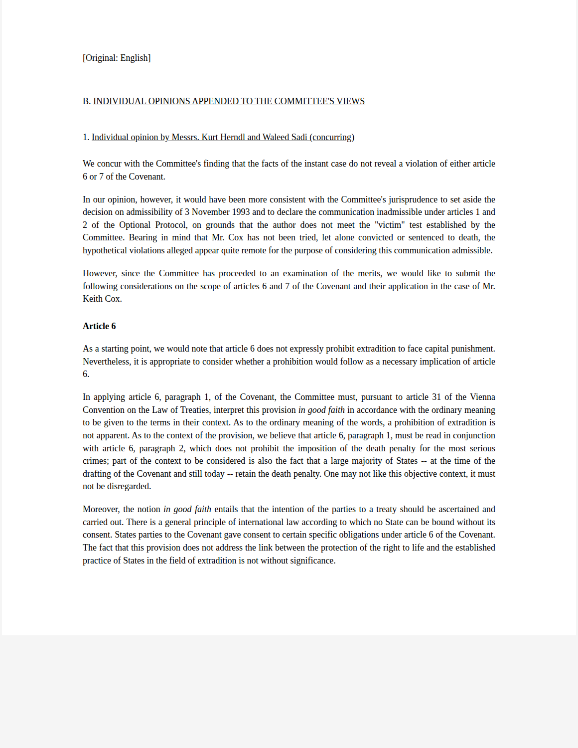[Original: English]
B. INDIVIDUAL OPINIONS APPENDED TO THE COMMITTEE'S VIEWS
1. Individual opinion by Messrs. Kurt Herndl and Waleed Sadi (concurring)
We concur with the Committee's finding that the facts of the instant case do not reveal a violation of either article 6 or 7 of the Covenant.
In our opinion, however, it would have been more consistent with the Committee's jurisprudence to set aside the decision on admissibility of 3 November 1993 and to declare the communication inadmissible under articles 1 and 2 of the Optional Protocol, on grounds that the author does not meet the "victim" test established by the Committee. Bearing in mind that Mr. Cox has not been tried, let alone convicted or sentenced to death, the hypothetical violations alleged appear quite remote for the purpose of considering this communication admissible.
However, since the Committee has proceeded to an examination of the merits, we would like to submit the following considerations on the scope of articles 6 and 7 of the Covenant and their application in the case of Mr. Keith Cox.
Article 6
As a starting point, we would note that article 6 does not expressly prohibit extradition to face capital punishment. Nevertheless, it is appropriate to consider whether a prohibition would follow as a necessary implication of article 6.
In applying article 6, paragraph 1, of the Covenant, the Committee must, pursuant to article 31 of the Vienna Convention on the Law of Treaties, interpret this provision in good faith in accordance with the ordinary meaning to be given to the terms in their context. As to the ordinary meaning of the words, a prohibition of extradition is not apparent. As to the context of the provision, we believe that article 6, paragraph 1, must be read in conjunction with article 6, paragraph 2, which does not prohibit the imposition of the death penalty for the most serious crimes; part of the context to be considered is also the fact that a large majority of States -- at the time of the drafting of the Covenant and still today -- retain the death penalty. One may not like this objective context, it must not be disregarded.
Moreover, the notion in good faith entails that the intention of the parties to a treaty should be ascertained and carried out. There is a general principle of international law according to which no State can be bound without its consent. States parties to the Covenant gave consent to certain specific obligations under article 6 of the Covenant. The fact that this provision does not address the link between the protection of the right to life and the established practice of States in the field of extradition is not without significance.